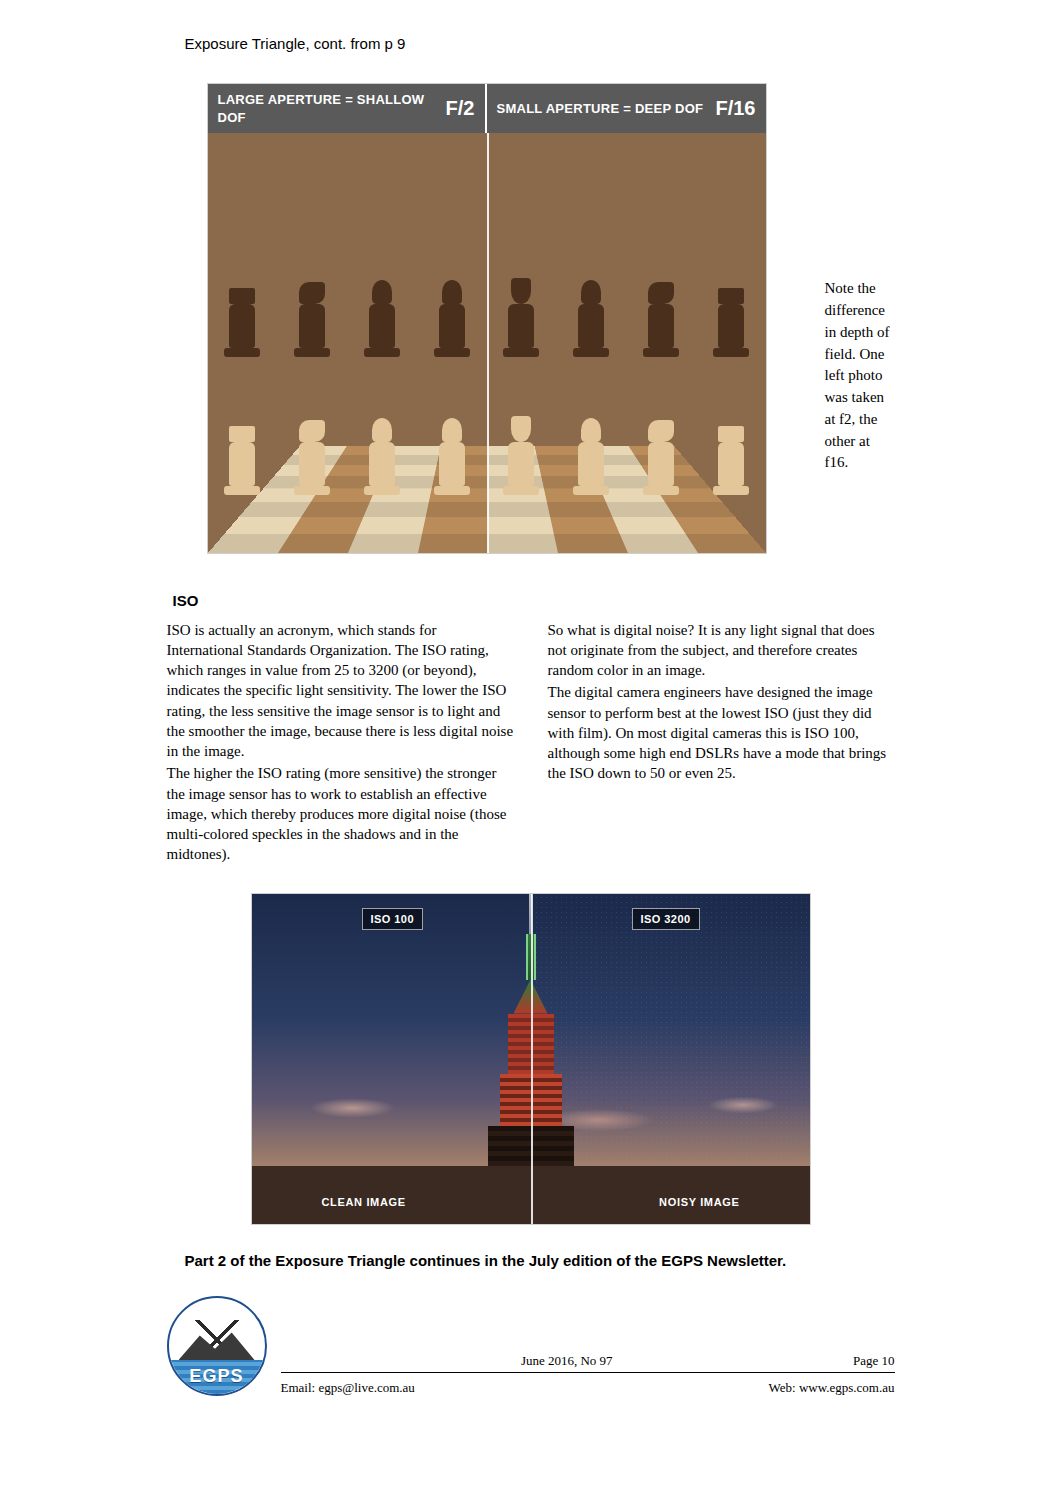Exposure Triangle, cont. from p 9
LARGE APERTURE = SHALLOW DOF F/2
SMALL APERTURE = DEEP DOF F/16
Note the difference in depth of field. One left photo was taken at f2, the other at f16.
ISO
ISO is actually an acronym, which stands for International Standards Organization. The ISO rating, which ranges in value from 25 to 3200 (or beyond), indicates the specific light sensitivity. The lower the ISO rating, the less sensitive the image sensor is to light and the smoother the image, because there is less digital noise in the image.
The higher the ISO rating (more sensitive) the stronger the image sensor has to work to establish an effective image, which thereby produces more digital noise (those multi-colored speckles in the shadows and in the midtones).
So what is digital noise? It is any light signal that does not originate from the subject, and therefore creates random color in an image.
The digital camera engineers have designed the image sensor to perform best at the lowest ISO (just they did with film). On most digital cameras this is ISO 100, although some high end DSLRs have a mode that brings the ISO down to 50 or even 25.
ISO 100
ISO 3200
CLEAN IMAGE
NOISY IMAGE
Part 2 of the Exposure Triangle continues in the July edition of the EGPS Newsletter.
EGPS
June 2016, No 97 Page 10
Email: egps@live.com.au Web: www.egps.com.au